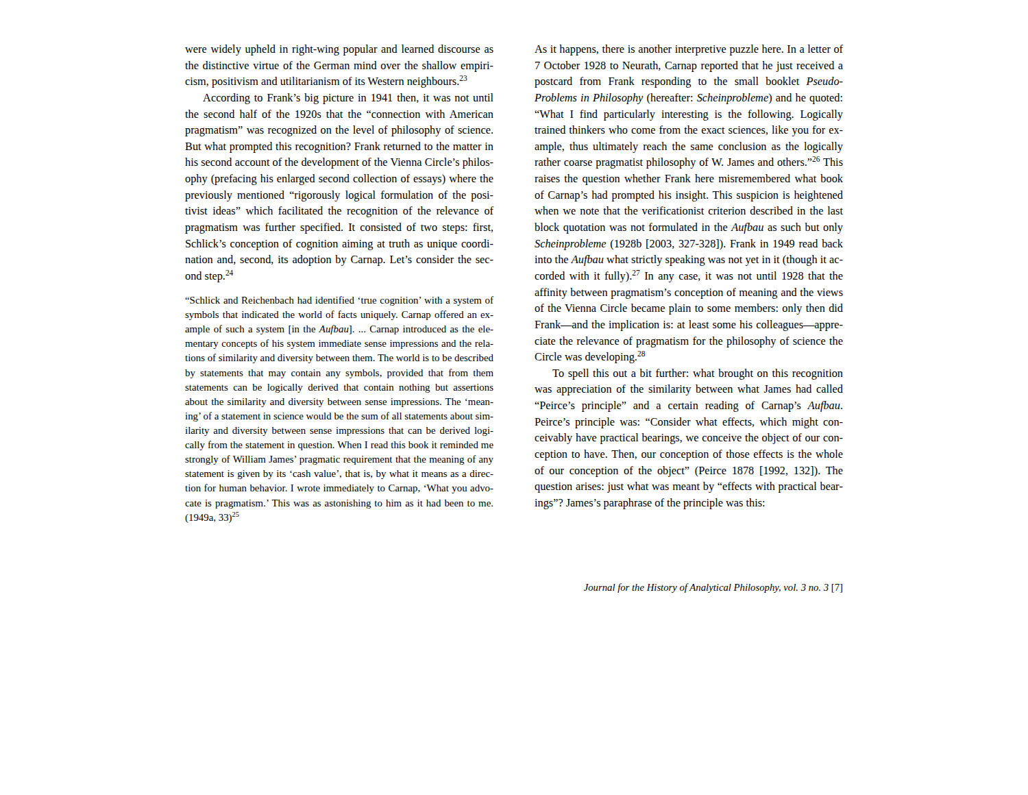were widely upheld in right-wing popular and learned discourse as the distinctive virtue of the German mind over the shallow empiricism, positivism and utilitarianism of its Western neighbours.23
According to Frank’s big picture in 1941 then, it was not until the second half of the 1920s that the “connection with American pragmatism” was recognized on the level of philosophy of science. But what prompted this recognition? Frank returned to the matter in his second account of the development of the Vienna Circle’s philosophy (prefacing his enlarged second collection of essays) where the previously mentioned “rigorously logical formulation of the positivist ideas” which facilitated the recognition of the relevance of pragmatism was further specified. It consisted of two steps: first, Schlick’s conception of cognition aiming at truth as unique coordination and, second, its adoption by Carnap. Let’s consider the second step.24
“Schlick and Reichenbach had identified ‘true cognition’ with a system of symbols that indicated the world of facts uniquely. Carnap offered an example of such a system [in the Aufbau]. ... Carnap introduced as the elementary concepts of his system immediate sense impressions and the relations of similarity and diversity between them. The world is to be described by statements that may contain any symbols, provided that from them statements can be logically derived that contain nothing but assertions about the similarity and diversity between sense impressions. The ‘meaning’ of a statement in science would be the sum of all statements about similarity and diversity between sense impressions that can be derived logically from the statement in question. When I read this book it reminded me strongly of William James’ pragmatic requirement that the meaning of any statement is given by its ‘cash value’, that is, by what it means as a direction for human behavior. I wrote immediately to Carnap, ‘What you advocate is pragmatism.’ This was as astonishing to him as it had been to me. (1949a, 33)25
As it happens, there is another interpretive puzzle here. In a letter of 7 October 1928 to Neurath, Carnap reported that he just received a postcard from Frank responding to the small booklet Pseudo-Problems in Philosophy (hereafter: Scheinprobleme) and he quoted: “What I find particularly interesting is the following. Logically trained thinkers who come from the exact sciences, like you for example, thus ultimately reach the same conclusion as the logically rather coarse pragmatist philosophy of W. James and others.”26 This raises the question whether Frank here misremembered what book of Carnap’s had prompted his insight. This suspicion is heightened when we note that the verificationist criterion described in the last block quotation was not formulated in the Aufbau as such but only Scheinprobleme (1928b [2003, 327-328]). Frank in 1949 read back into the Aufbau what strictly speaking was not yet in it (though it accorded with it fully).27 In any case, it was not until 1928 that the affinity between pragmatism’s conception of meaning and the views of the Vienna Circle became plain to some members: only then did Frank—and the implication is: at least some his colleagues—appreciate the relevance of pragmatism for the philosophy of science the Circle was developing.28
To spell this out a bit further: what brought on this recognition was appreciation of the similarity between what James had called “Peirce’s principle” and a certain reading of Carnap’s Aufbau. Peirce’s principle was: “Consider what effects, which might conceivably have practical bearings, we conceive the object of our conception to have. Then, our conception of those effects is the whole of our conception of the object” (Peirce 1878 [1992, 132]). The question arises: just what was meant by “effects with practical bearings”? James’s paraphrase of the principle was this:
Journal for the History of Analytical Philosophy, vol. 3 no. 3 [7]